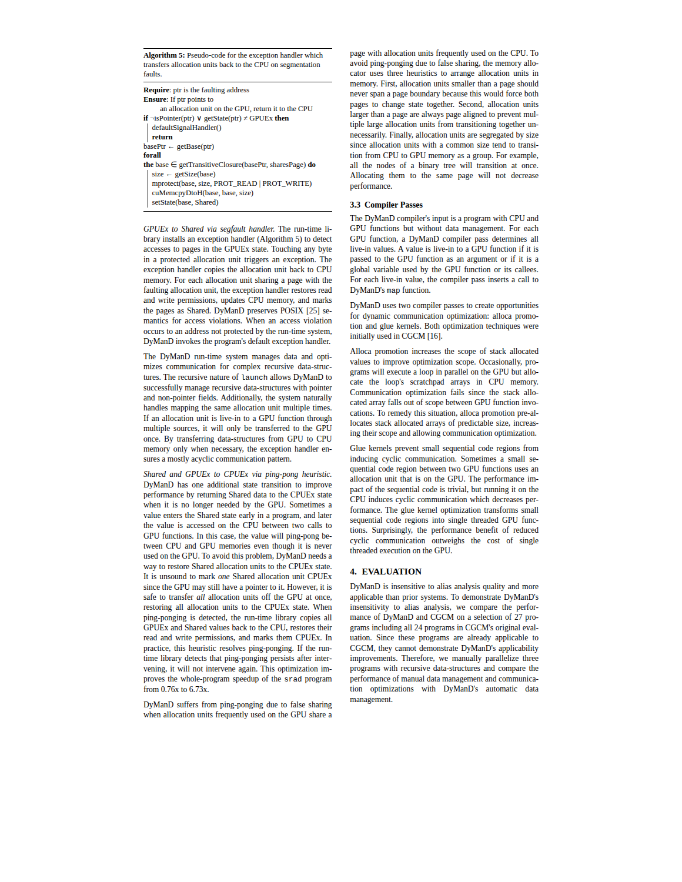Algorithm 5: Pseudo-code for the exception handler which transfers allocation units back to the CPU on segmentation faults.
Require: ptr is the faulting address
Ensure: If ptr points to
an allocation unit on the GPU, return it to the CPU
if ¬isPointer(ptr) ∨ getState(ptr) ≠ GPUEx then
defaultSignalHandler()
return
basePtr ← getBase(ptr)
forall
the base ∈ getTransitiveClosure(basePtr, sharesPage) do
size ← getSize(base)
mprotect(base, size, PROT_READ | PROT_WRITE)
cuMemcpyDtoH(base, base, size)
setState(base, Shared)
GPUEx to Shared via segfault handler. The run-time library installs an exception handler (Algorithm 5) to detect accesses to pages in the GPUEx state. Touching any byte in a protected allocation unit triggers an exception. The exception handler copies the allocation unit back to CPU memory. For each allocation unit sharing a page with the faulting allocation unit, the exception handler restores read and write permissions, updates CPU memory, and marks the pages as Shared. DyManD preserves POSIX [25] semantics for access violations. When an access violation occurs to an address not protected by the run-time system, DyManD invokes the program's default exception handler.
The DyManD run-time system manages data and optimizes communication for complex recursive data-structures. The recursive nature of launch allows DyManD to successfully manage recursive data-structures with pointer and non-pointer fields. Additionally, the system naturally handles mapping the same allocation unit multiple times. If an allocation unit is live-in to a GPU function through multiple sources, it will only be transferred to the GPU once. By transferring data-structures from GPU to CPU memory only when necessary, the exception handler ensures a mostly acyclic communication pattern.
Shared and GPUEx to CPUEx via ping-pong heuristic. DyManD has one additional state transition to improve performance by returning Shared data to the CPUEx state when it is no longer needed by the GPU. Sometimes a value enters the Shared state early in a program, and later the value is accessed on the CPU between two calls to GPU functions. In this case, the value will ping-pong between CPU and GPU memories even though it is never used on the GPU. To avoid this problem, DyManD needs a way to restore Shared allocation units to the CPUEx state. It is unsound to mark one Shared allocation unit CPUEx since the GPU may still have a pointer to it. However, it is safe to transfer all allocation units off the GPU at once, restoring all allocation units to the CPUEx state. When ping-ponging is detected, the run-time library copies all GPUEx and Shared values back to the CPU, restores their read and write permissions, and marks them CPUEx. In practice, this heuristic resolves ping-ponging. If the run-time library detects that ping-ponging persists after intervening, it will not intervene again. This optimization improves the whole-program speedup of the srad program from 0.76x to 6.73x.
DyManD suffers from ping-ponging due to false sharing when allocation units frequently used on the GPU share a page with allocation units frequently used on the CPU. To avoid ping-ponging due to false sharing, the memory allocator uses three heuristics to arrange allocation units in memory. First, allocation units smaller than a page should never span a page boundary because this would force both pages to change state together. Second, allocation units larger than a page are always page aligned to prevent multiple large allocation units from transitioning together unnecessarily. Finally, allocation units are segregated by size since allocation units with a common size tend to transition from CPU to GPU memory as a group. For example, all the nodes of a binary tree will transition at once. Allocating them to the same page will not decrease performance.
3.3 Compiler Passes
The DyManD compiler's input is a program with CPU and GPU functions but without data management. For each GPU function, a DyManD compiler pass determines all live-in values. A value is live-in to a GPU function if it is passed to the GPU function as an argument or if it is a global variable used by the GPU function or its callees. For each live-in value, the compiler pass inserts a call to DyManD's map function.
DyManD uses two compiler passes to create opportunities for dynamic communication optimization: alloca promotion and glue kernels. Both optimization techniques were initially used in CGCM [16].
Alloca promotion increases the scope of stack allocated values to improve optimization scope. Occasionally, programs will execute a loop in parallel on the GPU but allocate the loop's scratchpad arrays in CPU memory. Communication optimization fails since the stack allocated array falls out of scope between GPU function invocations. To remedy this situation, alloca promotion pre-allocates stack allocated arrays of predictable size, increasing their scope and allowing communication optimization.
Glue kernels prevent small sequential code regions from inducing cyclic communication. Sometimes a small sequential code region between two GPU functions uses an allocation unit that is on the GPU. The performance impact of the sequential code is trivial, but running it on the CPU induces cyclic communication which decreases performance. The glue kernel optimization transforms small sequential code regions into single threaded GPU functions. Surprisingly, the performance benefit of reduced cyclic communication outweighs the cost of single threaded execution on the GPU.
4. EVALUATION
DyManD is insensitive to alias analysis quality and more applicable than prior systems. To demonstrate DyManD's insensitivity to alias analysis, we compare the performance of DyManD and CGCM on a selection of 27 programs including all 24 programs in CGCM's original evaluation. Since these programs are already applicable to CGCM, they cannot demonstrate DyManD's applicability improvements. Therefore, we manually parallelize three programs with recursive data-structures and compare the performance of manual data management and communication optimizations with DyManD's automatic data management.